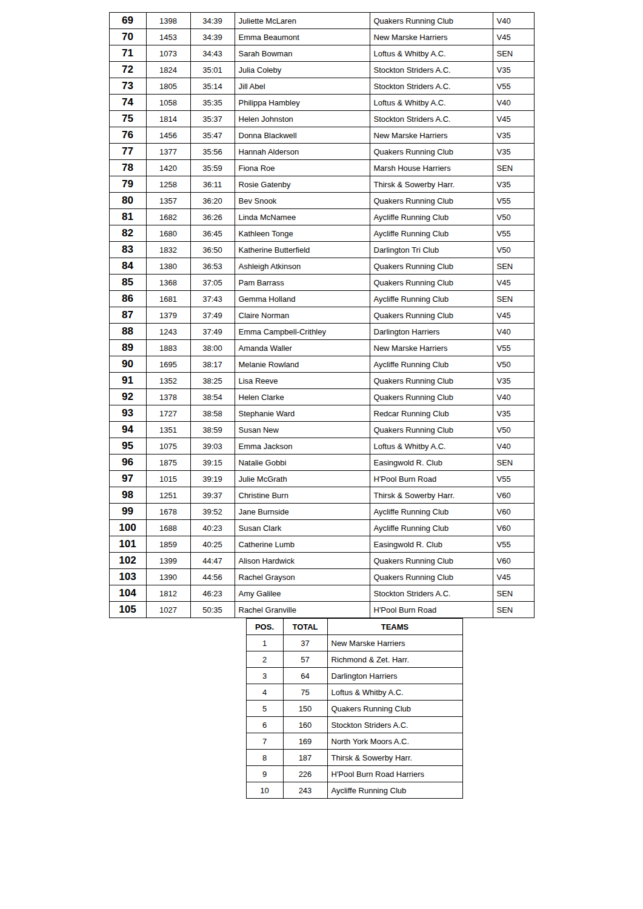| 69 | 1398 | 34:39 | Juliette McLaren | Quakers Running Club | V40 |
| 70 | 1453 | 34:39 | Emma Beaumont | New Marske Harriers | V45 |
| 71 | 1073 | 34:43 | Sarah Bowman | Loftus & Whitby A.C. | SEN |
| 72 | 1824 | 35:01 | Julia Coleby | Stockton Striders A.C. | V35 |
| 73 | 1805 | 35:14 | Jill Abel | Stockton Striders A.C. | V55 |
| 74 | 1058 | 35:35 | Philippa Hambley | Loftus & Whitby A.C. | V40 |
| 75 | 1814 | 35:37 | Helen Johnston | Stockton Striders A.C. | V45 |
| 76 | 1456 | 35:47 | Donna Blackwell | New Marske Harriers | V35 |
| 77 | 1377 | 35:56 | Hannah Alderson | Quakers Running Club | V35 |
| 78 | 1420 | 35:59 | Fiona Roe | Marsh House Harriers | SEN |
| 79 | 1258 | 36:11 | Rosie Gatenby | Thirsk & Sowerby Harr. | V35 |
| 80 | 1357 | 36:20 | Bev Snook | Quakers Running Club | V55 |
| 81 | 1682 | 36:26 | Linda McNamee | Aycliffe Running Club | V50 |
| 82 | 1680 | 36:45 | Kathleen Tonge | Aycliffe Running Club | V55 |
| 83 | 1832 | 36:50 | Katherine Butterfield | Darlington Tri Club | V50 |
| 84 | 1380 | 36:53 | Ashleigh Atkinson | Quakers Running Club | SEN |
| 85 | 1368 | 37:05 | Pam Barrass | Quakers Running Club | V45 |
| 86 | 1681 | 37:43 | Gemma Holland | Aycliffe Running Club | SEN |
| 87 | 1379 | 37:49 | Claire Norman | Quakers Running Club | V45 |
| 88 | 1243 | 37:49 | Emma Campbell-Crithley | Darlington Harriers | V40 |
| 89 | 1883 | 38:00 | Amanda Waller | New Marske Harriers | V55 |
| 90 | 1695 | 38:17 | Melanie Rowland | Aycliffe Running Club | V50 |
| 91 | 1352 | 38:25 | Lisa Reeve | Quakers Running Club | V35 |
| 92 | 1378 | 38:54 | Helen Clarke | Quakers Running Club | V40 |
| 93 | 1727 | 38:58 | Stephanie Ward | Redcar Running Club | V35 |
| 94 | 1351 | 38:59 | Susan New | Quakers Running Club | V50 |
| 95 | 1075 | 39:03 | Emma Jackson | Loftus & Whitby A.C. | V40 |
| 96 | 1875 | 39:15 | Natalie Gobbi | Easingwold R. Club | SEN |
| 97 | 1015 | 39:19 | Julie McGrath | H'Pool Burn Road | V55 |
| 98 | 1251 | 39:37 | Christine Burn | Thirsk & Sowerby Harr. | V60 |
| 99 | 1678 | 39:52 | Jane Burnside | Aycliffe Running Club | V60 |
| 100 | 1688 | 40:23 | Susan Clark | Aycliffe Running Club | V60 |
| 101 | 1859 | 40:25 | Catherine Lumb | Easingwold R. Club | V55 |
| 102 | 1399 | 44:47 | Alison Hardwick | Quakers Running Club | V60 |
| 103 | 1390 | 44:56 | Rachel Grayson | Quakers Running Club | V45 |
| 104 | 1812 | 46:23 | Amy Galilee | Stockton Striders A.C. | SEN |
| 105 | 1027 | 50:35 | Rachel Granville | H'Pool Burn Road | SEN |
| POS. | TOTAL | TEAMS |
| --- | --- | --- |
| 1 | 37 | New Marske Harriers |
| 2 | 57 | Richmond & Zet. Harr. |
| 3 | 64 | Darlington Harriers |
| 4 | 75 | Loftus & Whitby A.C. |
| 5 | 150 | Quakers Running Club |
| 6 | 160 | Stockton Striders A.C. |
| 7 | 169 | North York Moors A.C. |
| 8 | 187 | Thirsk & Sowerby Harr. |
| 9 | 226 | H'Pool Burn Road Harriers |
| 10 | 243 | Aycliffe Running Club |